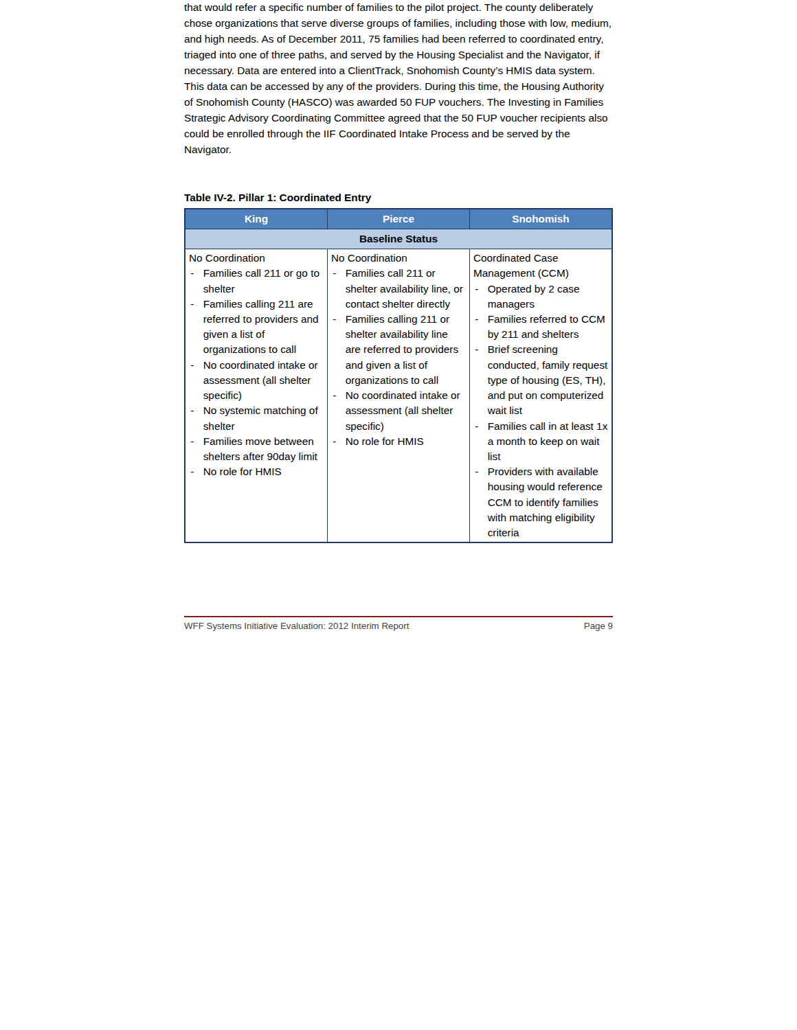that would refer a specific number of families to the pilot project. The county deliberately chose organizations that serve diverse groups of families, including those with low, medium, and high needs. As of December 2011, 75 families had been referred to coordinated entry, triaged into one of three paths, and served by the Housing Specialist and the Navigator, if necessary. Data are entered into a ClientTrack, Snohomish County’s HMIS data system. This data can be accessed by any of the providers. During this time, the Housing Authority of Snohomish County (HASCO) was awarded 50 FUP vouchers. The Investing in Families Strategic Advisory Coordinating Committee agreed that the 50 FUP voucher recipients also could be enrolled through the IIF Coordinated Intake Process and be served by the Navigator.
Table IV-2. Pillar 1: Coordinated Entry
| King | Pierce | Snohomish |
| --- | --- | --- |
| Baseline Status |
| No Coordination Families call 211 or go to shelter Families calling 211 are referred to providers and given a list of organizations to call No coordinated intake or assessment (all shelter specific) No systemic matching of shelter Families move between shelters after 90day limit No role for HMIS | No Coordination Families call 211 or shelter availability line, or contact shelter directly Families calling 211 or shelter availability line are referred to providers and given a list of organizations to call No coordinated intake or assessment (all shelter specific) No role for HMIS | Coordinated Case Management (CCM) Operated by 2 case managers Families referred to CCM by 211 and shelters Brief screening conducted, family request type of housing (ES, TH), and put on computerized wait list Families call in at least 1x a month to keep on wait list Providers with available housing would reference CCM to identify families with matching eligibility criteria |
WFF Systems Initiative Evaluation: 2012 Interim Report Page 9